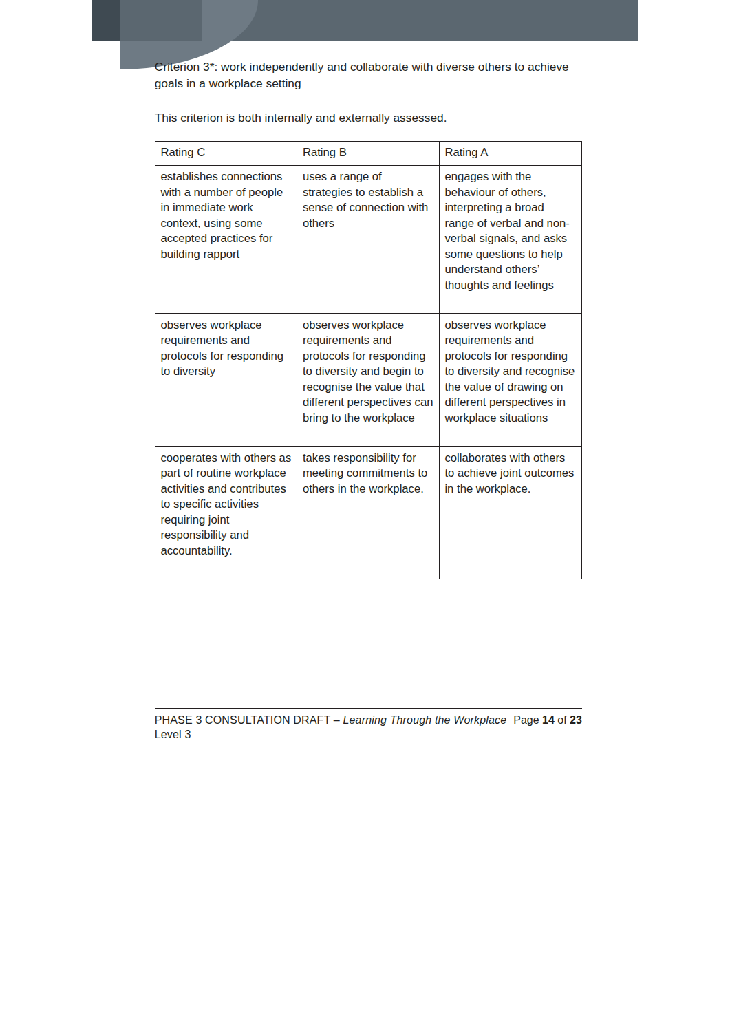Criterion 3*: work independently and collaborate with diverse others to achieve goals in a workplace setting
This criterion is both internally and externally assessed.
| Rating C | Rating B | Rating A |
| --- | --- | --- |
| establishes connections with a number of people in immediate work context, using some accepted practices for building rapport | uses a range of strategies to establish a sense of connection with others | engages with the behaviour of others, interpreting a broad range of verbal and non-verbal signals, and asks some questions to help understand others’ thoughts and feelings |
| observes workplace requirements and protocols for responding to diversity | observes workplace requirements and protocols for responding to diversity and begin to recognise the value that different perspectives can bring to the workplace | observes workplace requirements and protocols for responding to diversity and recognise the value of drawing on different perspectives in workplace situations |
| cooperates with others as part of routine workplace activities and contributes to specific activities requiring joint responsibility and accountability. | takes responsibility for meeting commitments to others in the workplace. | collaborates with others to achieve joint outcomes in the workplace. |
PHASE 3 CONSULTATION DRAFT – Learning Through the Workplace Level 3
Page 14 of 23